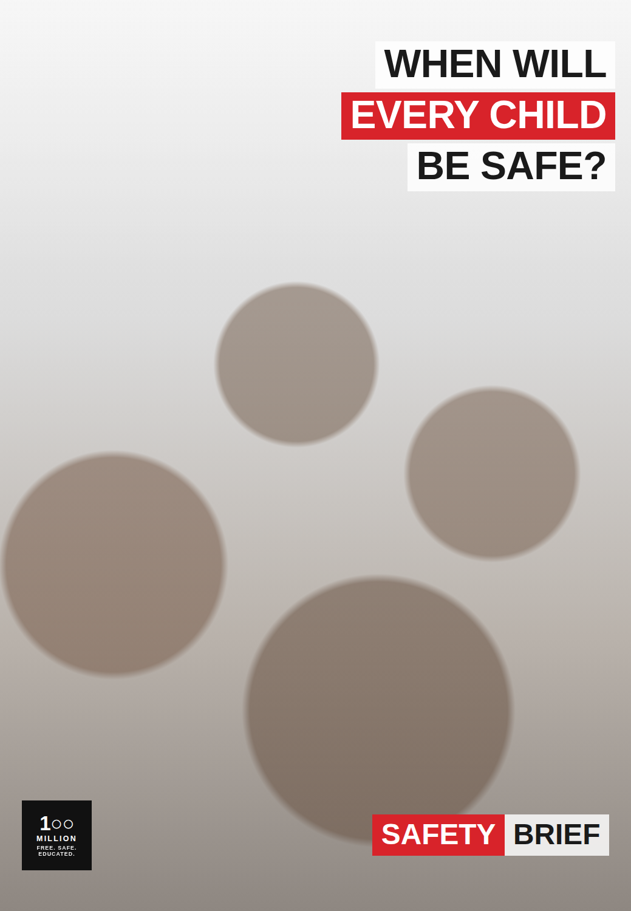When Will Every Child Be Safe?
1○○ MILLION FREE. SAFE. EDUCATED.
Safety Brief